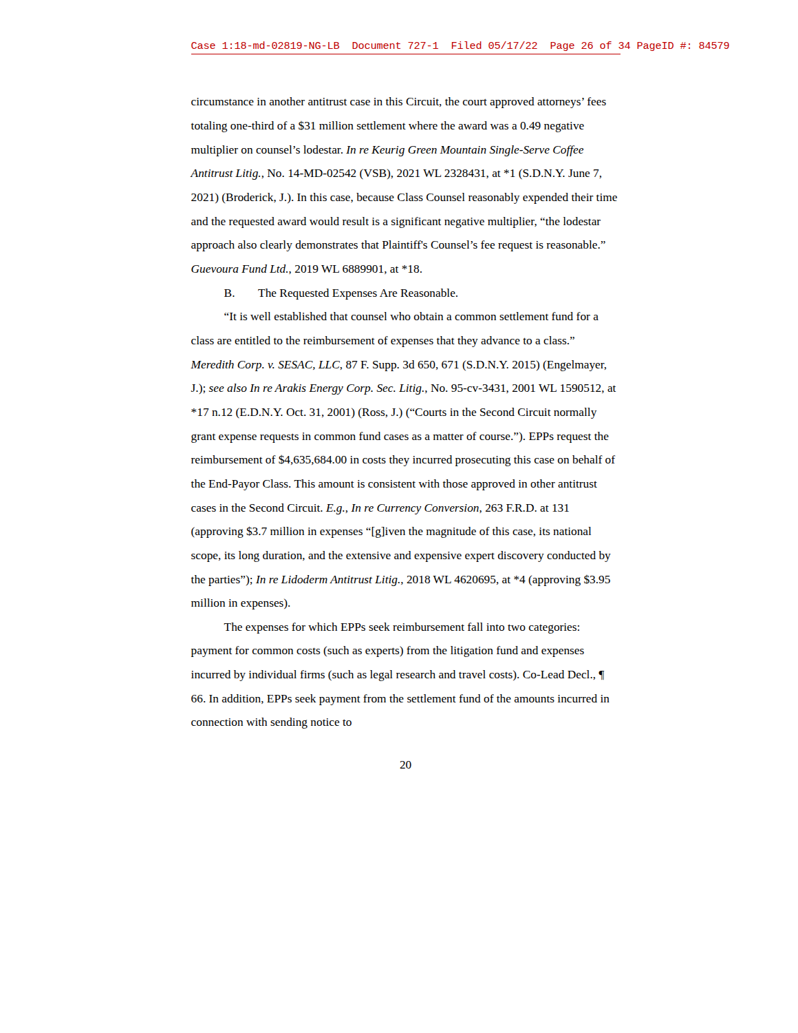Case 1:18-md-02819-NG-LB Document 727-1 Filed 05/17/22 Page 26 of 34 PageID #: 84579
circumstance in another antitrust case in this Circuit, the court approved attorneys’ fees totaling one-third of a $31 million settlement where the award was a 0.49 negative multiplier on counsel’s lodestar. In re Keurig Green Mountain Single-Serve Coffee Antitrust Litig., No. 14-MD-02542 (VSB), 2021 WL 2328431, at *1 (S.D.N.Y. June 7, 2021) (Broderick, J.). In this case, because Class Counsel reasonably expended their time and the requested award would result is a significant negative multiplier, “the lodestar approach also clearly demonstrates that Plaintiff's Counsel’s fee request is reasonable.” Guevoura Fund Ltd., 2019 WL 6889901, at *18.
B. The Requested Expenses Are Reasonable.
“It is well established that counsel who obtain a common settlement fund for a class are entitled to the reimbursement of expenses that they advance to a class.” Meredith Corp. v. SESAC, LLC, 87 F. Supp. 3d 650, 671 (S.D.N.Y. 2015) (Engelmayer, J.); see also In re Arakis Energy Corp. Sec. Litig., No. 95-cv-3431, 2001 WL 1590512, at *17 n.12 (E.D.N.Y. Oct. 31, 2001) (Ross, J.) (“Courts in the Second Circuit normally grant expense requests in common fund cases as a matter of course.”). EPPs request the reimbursement of $4,635,684.00 in costs they incurred prosecuting this case on behalf of the End-Payor Class. This amount is consistent with those approved in other antitrust cases in the Second Circuit. E.g., In re Currency Conversion, 263 F.R.D. at 131 (approving $3.7 million in expenses “[g]iven the magnitude of this case, its national scope, its long duration, and the extensive and expensive expert discovery conducted by the parties”); In re Lidoderm Antitrust Litig., 2018 WL 4620695, at *4 (approving $3.95 million in expenses).
The expenses for which EPPs seek reimbursement fall into two categories: payment for common costs (such as experts) from the litigation fund and expenses incurred by individual firms (such as legal research and travel costs). Co-Lead Decl., ¶ 66. In addition, EPPs seek payment from the settlement fund of the amounts incurred in connection with sending notice to
20